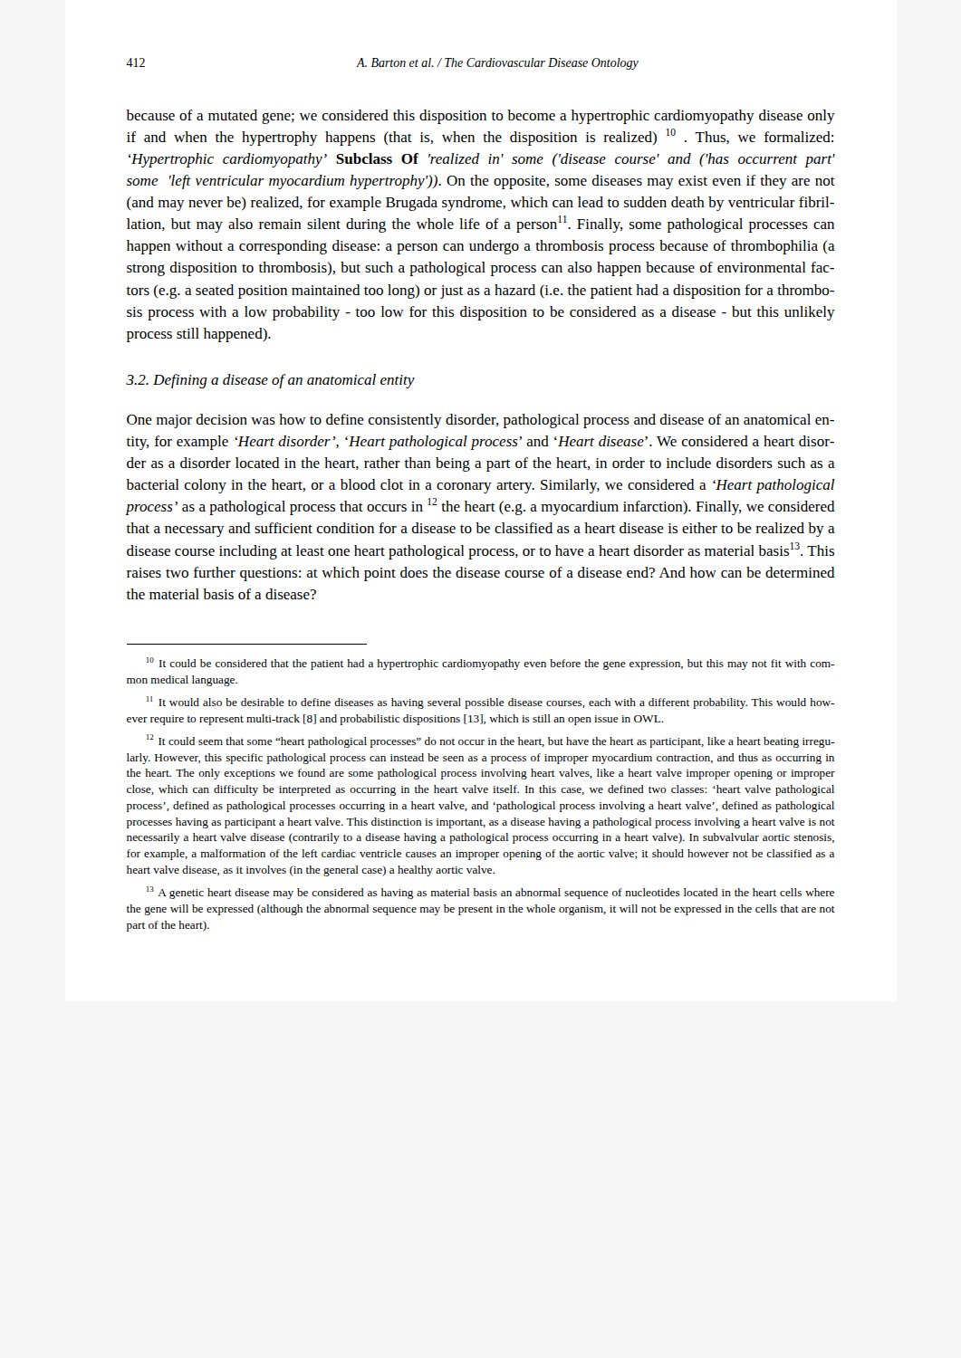412 A. Barton et al. / The Cardiovascular Disease Ontology
because of a mutated gene; we considered this disposition to become a hypertrophic cardiomyopathy disease only if and when the hypertrophy happens (that is, when the disposition is realized) 10 . Thus, we formalized: ‘Hypertrophic cardiomyopathy’ Subclass Of 'realized in' some ('disease course' and ('has occurrent part' some 'left ventricular myocardium hypertrophy')). On the opposite, some diseases may exist even if they are not (and may never be) realized, for example Brugada syndrome, which can lead to sudden death by ventricular fibrillation, but may also remain silent during the whole life of a person11. Finally, some pathological processes can happen without a corresponding disease: a person can undergo a thrombosis process because of thrombophilia (a strong disposition to thrombosis), but such a pathological process can also happen because of environmental factors (e.g. a seated position maintained too long) or just as a hazard (i.e. the patient had a disposition for a thrombosis process with a low probability - too low for this disposition to be considered as a disease - but this unlikely process still happened).
3.2. Defining a disease of an anatomical entity
One major decision was how to define consistently disorder, pathological process and disease of an anatomical entity, for example ‘Heart disorder’, ‘Heart pathological process’ and ‘Heart disease’. We considered a heart disorder as a disorder located in the heart, rather than being a part of the heart, in order to include disorders such as a bacterial colony in the heart, or a blood clot in a coronary artery. Similarly, we considered a ‘Heart pathological process’ as a pathological process that occurs in 12 the heart (e.g. a myocardium infarction). Finally, we considered that a necessary and sufficient condition for a disease to be classified as a heart disease is either to be realized by a disease course including at least one heart pathological process, or to have a heart disorder as material basis13. This raises two further questions: at which point does the disease course of a disease end? And how can be determined the material basis of a disease?
10 It could be considered that the patient had a hypertrophic cardiomyopathy even before the gene expression, but this may not fit with common medical language.
11 It would also be desirable to define diseases as having several possible disease courses, each with a different probability. This would however require to represent multi-track [8] and probabilistic dispositions [13], which is still an open issue in OWL.
12 It could seem that some “heart pathological processes” do not occur in the heart, but have the heart as participant, like a heart beating irregularly. However, this specific pathological process can instead be seen as a process of improper myocardium contraction, and thus as occurring in the heart. The only exceptions we found are some pathological process involving heart valves, like a heart valve improper opening or improper close, which can difficulty be interpreted as occurring in the heart valve itself. In this case, we defined two classes: ‘heart valve pathological process’, defined as pathological processes occurring in a heart valve, and ‘pathological process involving a heart valve’, defined as pathological processes having as participant a heart valve. This distinction is important, as a disease having a pathological process involving a heart valve is not necessarily a heart valve disease (contrarily to a disease having a pathological process occurring in a heart valve). In subvalvular aortic stenosis, for example, a malformation of the left cardiac ventricle causes an improper opening of the aortic valve; it should however not be classified as a heart valve disease, as it involves (in the general case) a healthy aortic valve.
13 A genetic heart disease may be considered as having as material basis an abnormal sequence of nucleotides located in the heart cells where the gene will be expressed (although the abnormal sequence may be present in the whole organism, it will not be expressed in the cells that are not part of the heart).